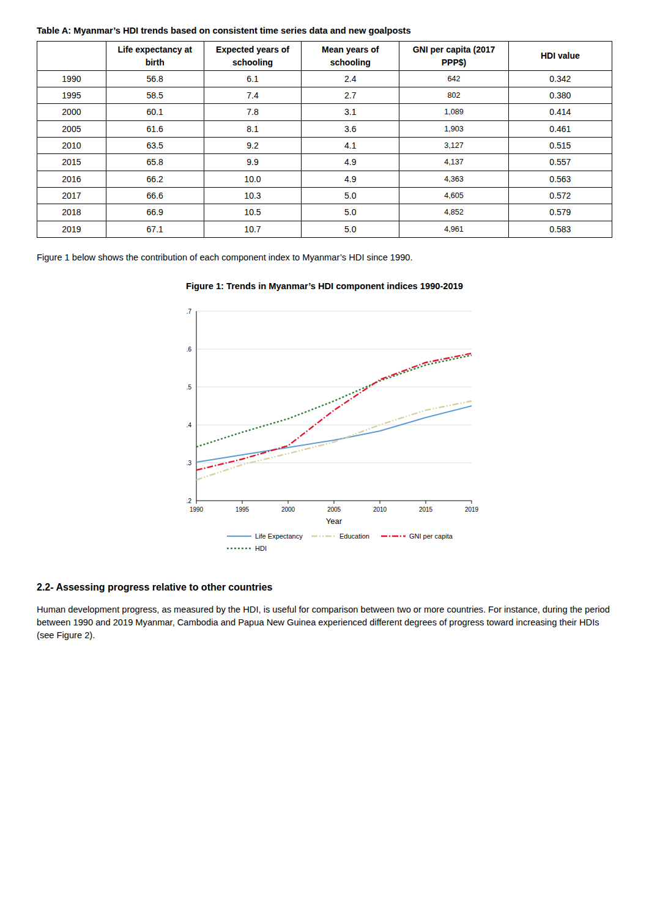Table A: Myanmar’s HDI trends based on consistent time series data and new goalposts
| | Life expectancy at birth | Expected years of schooling | Mean years of schooling | GNI per capita (2017 PPP$) | HDI value |
| --- | --- | --- | --- | --- | --- |
| 1990 | 56.8 | 6.1 | 2.4 | 642 | 0.342 |
| 1995 | 58.5 | 7.4 | 2.7 | 802 | 0.380 |
| 2000 | 60.1 | 7.8 | 3.1 | 1,089 | 0.414 |
| 2005 | 61.6 | 8.1 | 3.6 | 1,903 | 0.461 |
| 2010 | 63.5 | 9.2 | 4.1 | 3,127 | 0.515 |
| 2015 | 65.8 | 9.9 | 4.9 | 4,137 | 0.557 |
| 2016 | 66.2 | 10.0 | 4.9 | 4,363 | 0.563 |
| 2017 | 66.6 | 10.3 | 5.0 | 4,605 | 0.572 |
| 2018 | 66.9 | 10.5 | 5.0 | 4,852 | 0.579 |
| 2019 | 67.1 | 10.7 | 5.0 | 4,961 | 0.583 |
Figure 1 below shows the contribution of each component index to Myanmar’s HDI since 1990.
Figure 1: Trends in Myanmar’s HDI component indices 1990-2019
y scale: 0.2 at y=330, 0.7 at y=20 => 0.1 = 62px .7 .6 .5 .4 .3 .2 1990 1995 2000 2005 2010 2015 2019 Year Life Expectancy Education GNI per capita HDI
2.2- Assessing progress relative to other countries
Human development progress, as measured by the HDI, is useful for comparison between two or more countries. For instance, during the period between 1990 and 2019 Myanmar, Cambodia and Papua New Guinea experienced different degrees of progress toward increasing their HDIs (see Figure 2).